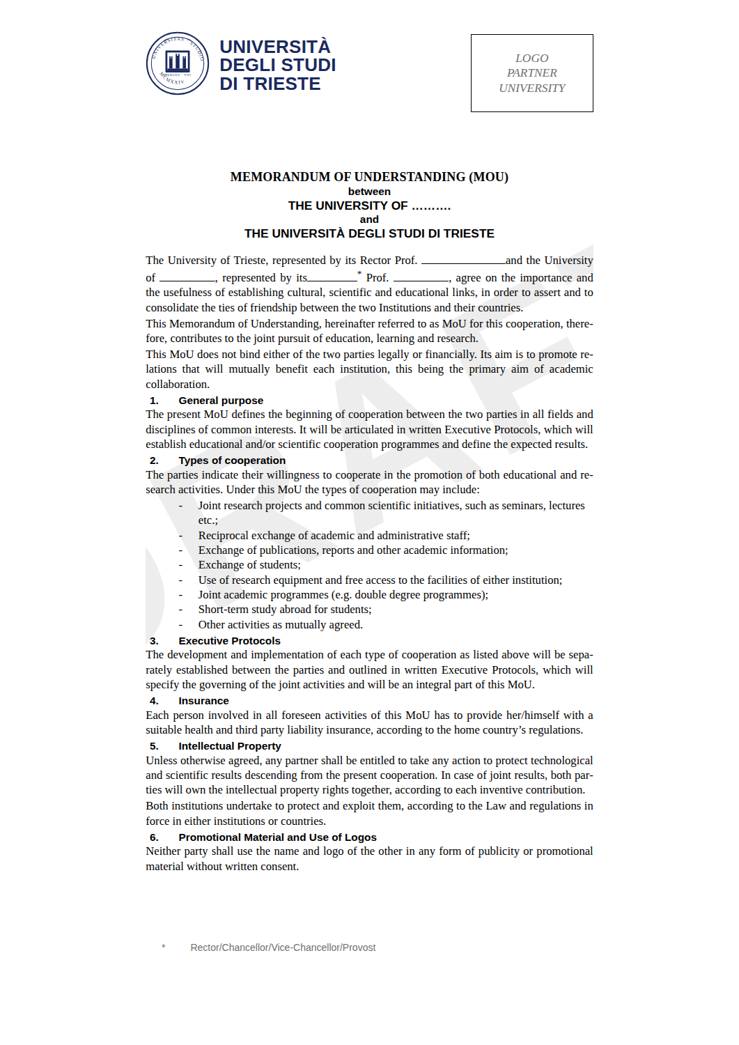DRAFT
UNIVERSITAS · STUDIORUM MCMXXIV MERGES · VIII
Università degli Studi di Trieste
LOGO PARTNER UNIVERSITY
MEMORANDUM OF UNDERSTANDING (MOU)
between
THE UNIVERSITY OF ……….
and
THE UNIVERSITÀ DEGLI STUDI DI TRIESTE
The University of Trieste, represented by its Rector Prof. and the University of , represented by its* Prof. , agree on the importance and the usefulness of establishing cultural, scientific and educational links, in order to assert and to consolidate the ties of friendship between the two Institutions and their countries.
This Memorandum of Understanding, hereinafter referred to as MoU for this cooperation, therefore, contributes to the joint pursuit of education, learning and research.
This MoU does not bind either of the two parties legally or financially. Its aim is to promote relations that will mutually benefit each institution, this being the primary aim of academic collaboration.
General purpose
The present MoU defines the beginning of cooperation between the two parties in all fields and disciplines of common interests. It will be articulated in written Executive Protocols, which will establish educational and/or scientific cooperation programmes and define the expected results.
Types of cooperation
The parties indicate their willingness to cooperate in the promotion of both educational and research activities. Under this MoU the types of cooperation may include:
Joint research projects and common scientific initiatives, such as seminars, lectures etc.;
Reciprocal exchange of academic and administrative staff;
Exchange of publications, reports and other academic information;
Exchange of students;
Use of research equipment and free access to the facilities of either institution;
Joint academic programmes (e.g. double degree programmes);
Short-term study abroad for students;
Other activities as mutually agreed.
Executive Protocols
The development and implementation of each type of cooperation as listed above will be separately established between the parties and outlined in written Executive Protocols, which will specify the governing of the joint activities and will be an integral part of this MoU.
Insurance
Each person involved in all foreseen activities of this MoU has to provide her/himself with a suitable health and third party liability insurance, according to the home country’s regulations.
Intellectual Property
Unless otherwise agreed, any partner shall be entitled to take any action to protect technological and scientific results descending from the present cooperation. In case of joint results, both parties will own the intellectual property rights together, according to each inventive contribution.
Both institutions undertake to protect and exploit them, according to the Law and regulations in force in either institutions or countries.
Promotional Material and Use of Logos
Neither party shall use the name and logo of the other in any form of publicity or promotional material without written consent.
*Rector/Chancellor/Vice-Chancellor/Provost